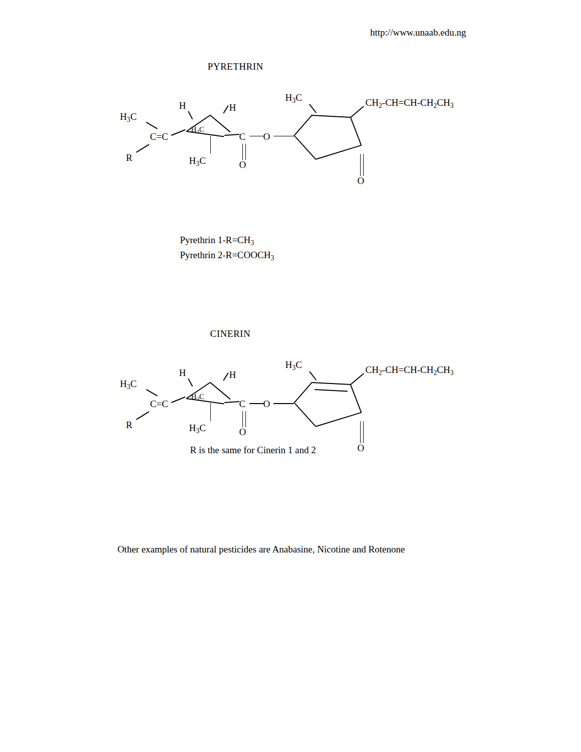http://www.unaab.edu.ng
PYRETHRIN H3C C=C R
H
H
H3C H3C
C
O
O
H3C
CH2-CH=CH-CH2CH3
O
Pyrethrin 1-R=CH3
Pyrethrin 2-R=COOCH3
CINERIN H3C C=C R
H
H
H3C H3C
C
O
O
H3C
CH2-CH=CH-CH2CH3
O R is the same for Cinerin 1 and 2
Other examples of natural pesticides are Anabasine, Nicotine and Rotenone